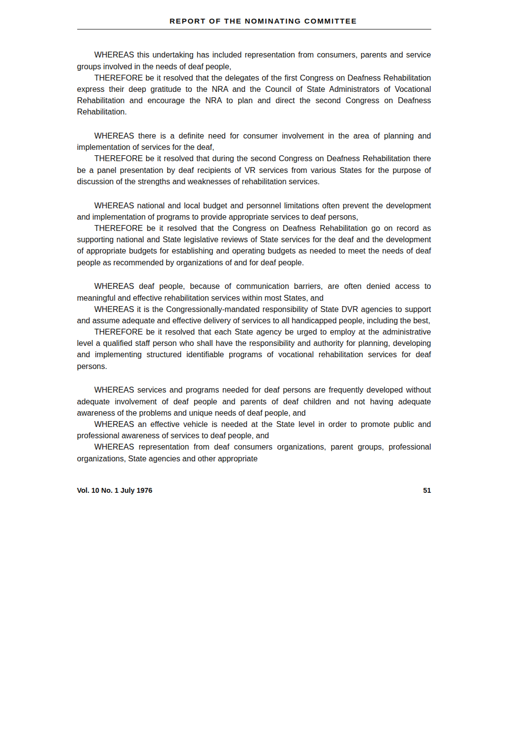Report of the Nominating Committee
WHEREAS this undertaking has included representation from consumers, parents and service groups involved in the needs of deaf people,
THEREFORE be it resolved that the delegates of the first Congress on Deafness Rehabilitation express their deep gratitude to the NRA and the Council of State Administrators of Vocational Rehabilitation and encourage the NRA to plan and direct the second Congress on Deafness Rehabilitation.
WHEREAS there is a definite need for consumer involvement in the area of planning and implementation of services for the deaf,
THEREFORE be it resolved that during the second Congress on Deafness Rehabilitation there be a panel presentation by deaf recipients of VR services from various States for the purpose of discussion of the strengths and weaknesses of rehabilitation services.
WHEREAS national and local budget and personnel limitations often prevent the development and implementation of programs to provide appropriate services to deaf persons,
THEREFORE be it resolved that the Congress on Deafness Rehabilitation go on record as supporting national and State legislative reviews of State services for the deaf and the development of appropriate budgets for establishing and operating budgets as needed to meet the needs of deaf people as recommended by organizations of and for deaf people.
WHEREAS deaf people, because of communication barriers, are often denied access to meaningful and effective rehabilitation services within most States, and
WHEREAS it is the Congressionally-mandated responsibility of State DVR agencies to support and assume adequate and effective delivery of services to all handicapped people, including the best,
THEREFORE be it resolved that each State agency be urged to employ at the administrative level a qualified staff person who shall have the responsibility and authority for planning, developing and implementing structured identifiable programs of vocational rehabilitation services for deaf persons.
WHEREAS services and programs needed for deaf persons are frequently developed without adequate involvement of deaf people and parents of deaf children and not having adequate awareness of the problems and unique needs of deaf people, and
WHEREAS an effective vehicle is needed at the State level in order to promote public and professional awareness of services to deaf people, and
WHEREAS representation from deaf consumers organizations, parent groups, professional organizations, State agencies and other appropriate
Vol. 10 No. 1 July 1976 51